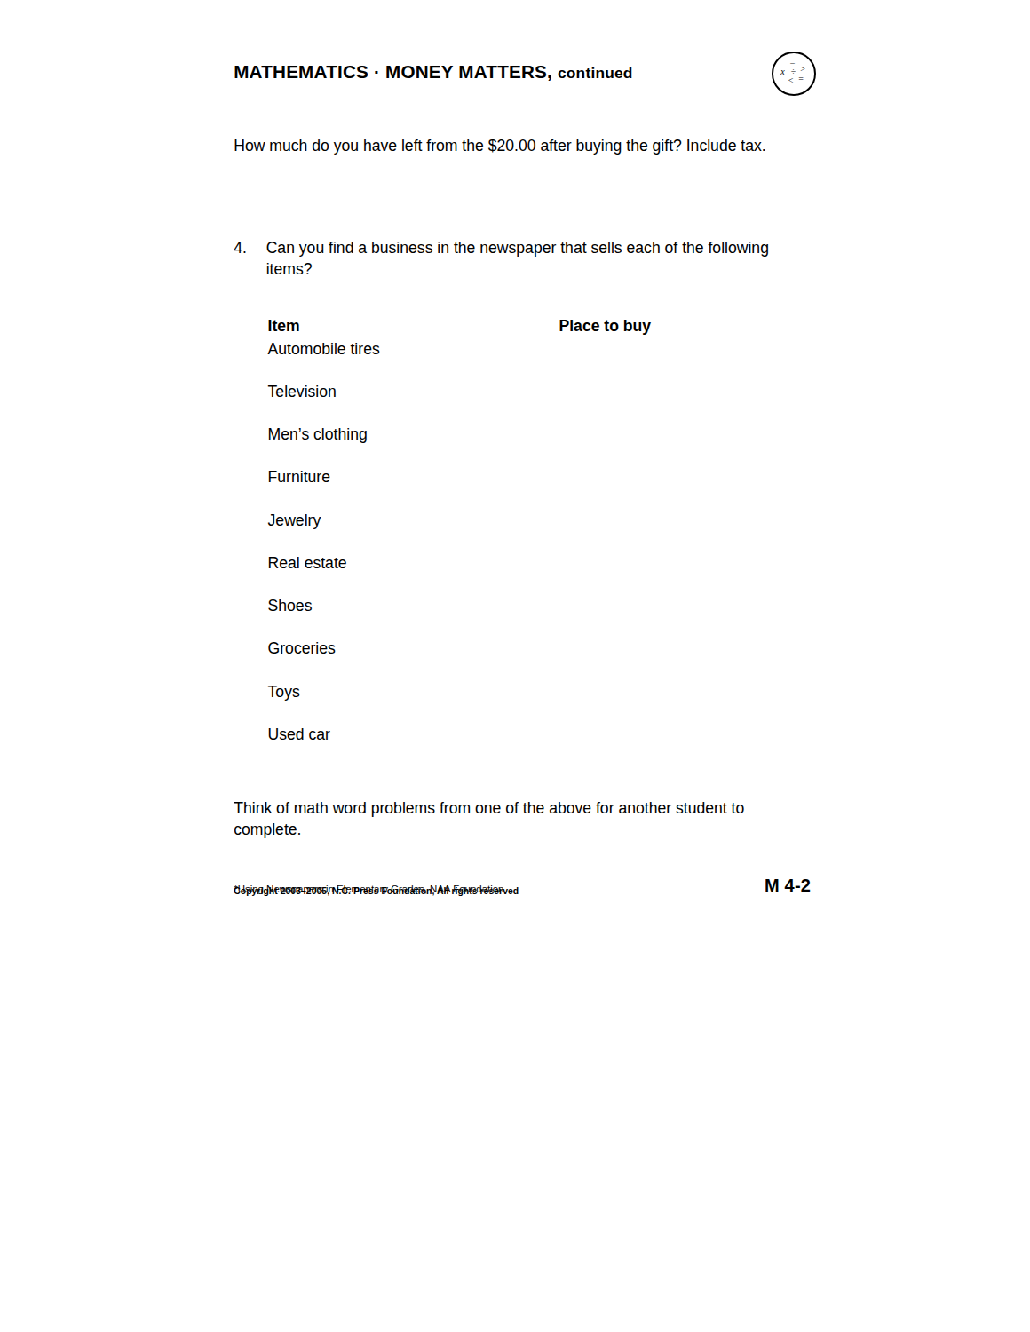Mathematics · Money Matters, continued
x ÷ − > < =
How much do you have left from the $20.00 after buying the gift? Include tax.
4. Can you find a business in the newspaper that sells each of the following items?
| Item | Place to buy |
| --- | --- |
| Automobile tires | |
| Television | |
| Men’s clothing | |
| Furniture | |
| Jewelry | |
| Real estate | |
| Shoes | |
| Groceries | |
| Toys | |
| Used car | |
Think of math word problems from one of the above for another student to complete.
*Using Newspapers in Elementary Grades, NAA Foundation
Copyright 2003–2005, N.C. Press Foundation, All rights reserved
M 4-2